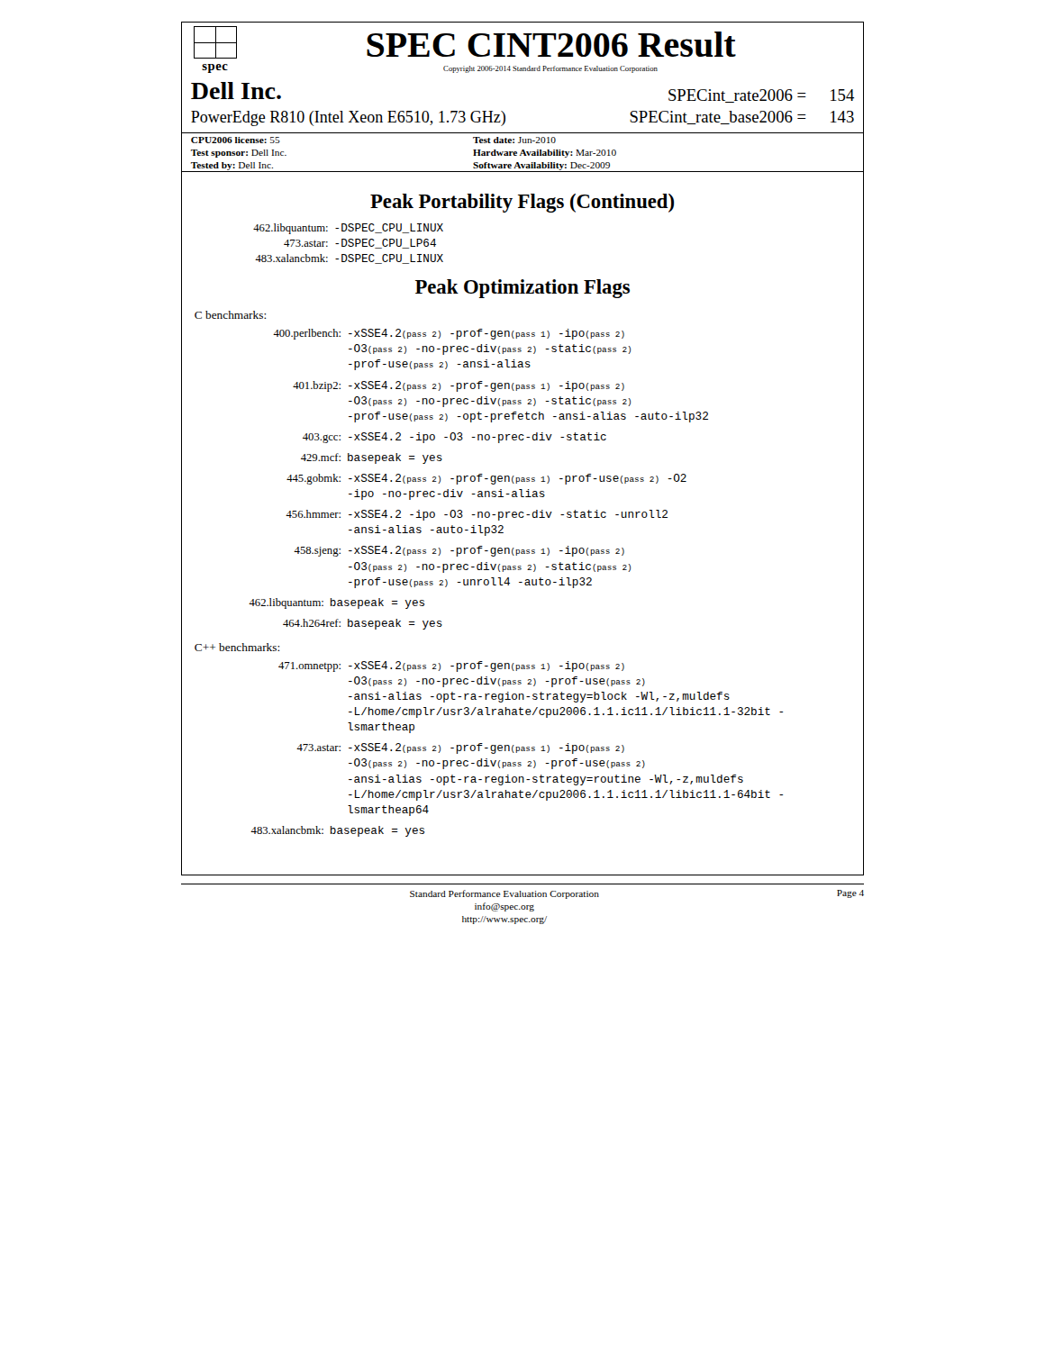spec
SPEC CINT2006 Result
Copyright 2006-2014 Standard Performance Evaluation Corporation
Dell Inc.
SPECint_rate2006 = 154
PowerEdge R810 (Intel Xeon E6510, 1.73 GHz) SPECint_rate_base2006 = 143
| CPU2006 license: 55 | Test date: Jun-2010 |
| Test sponsor: Dell Inc. | Hardware Availability: Mar-2010 |
| Tested by: Dell Inc. | Software Availability: Dec-2009 |
Peak Portability Flags (Continued)
462.libquantum:
-DSPEC_CPU_LINUX
473.astar:
-DSPEC_CPU_LP64
483.xalancbmk:
-DSPEC_CPU_LINUX
Peak Optimization Flags
C benchmarks:
400.perlbench:
-xSSE4.2(pass 2) -prof-gen(pass 1) -ipo(pass 2) -O3(pass 2) -no-prec-div(pass 2) -static(pass 2) -prof-use(pass 2) -ansi-alias
401.bzip2:
-xSSE4.2(pass 2) -prof-gen(pass 1) -ipo(pass 2) -O3(pass 2) -no-prec-div(pass 2) -static(pass 2) -prof-use(pass 2) -opt-prefetch -ansi-alias -auto-ilp32
403.gcc:
-xSSE4.2 -ipo -O3 -no-prec-div -static
429.mcf:
basepeak = yes
445.gobmk:
-xSSE4.2(pass 2) -prof-gen(pass 1) -prof-use(pass 2) -O2 -ipo -no-prec-div -ansi-alias
456.hmmer:
-xSSE4.2 -ipo -O3 -no-prec-div -static -unroll2 -ansi-alias -auto-ilp32
458.sjeng:
-xSSE4.2(pass 2) -prof-gen(pass 1) -ipo(pass 2) -O3(pass 2) -no-prec-div(pass 2) -static(pass 2) -prof-use(pass 2) -unroll4 -auto-ilp32
462.libquantum:
basepeak = yes
464.h264ref:
basepeak = yes
C++ benchmarks:
471.omnetpp:
-xSSE4.2(pass 2) -prof-gen(pass 1) -ipo(pass 2) -O3(pass 2) -no-prec-div(pass 2) -prof-use(pass 2) -ansi-alias -opt-ra-region-strategy=block -Wl,-z,muldefs -L/home/cmplr/usr3/alrahate/cpu2006.1.1.ic11.1/libic11.1-32bit -lsmartheap
473.astar:
-xSSE4.2(pass 2) -prof-gen(pass 1) -ipo(pass 2) -O3(pass 2) -no-prec-div(pass 2) -prof-use(pass 2) -ansi-alias -opt-ra-region-strategy=routine -Wl,-z,muldefs -L/home/cmplr/usr3/alrahate/cpu2006.1.1.ic11.1/libic11.1-64bit -lsmartheap64
483.xalancbmk:
basepeak = yes
Standard Performance Evaluation Corporation
info@spec.org
http://www.spec.org/
Page 4